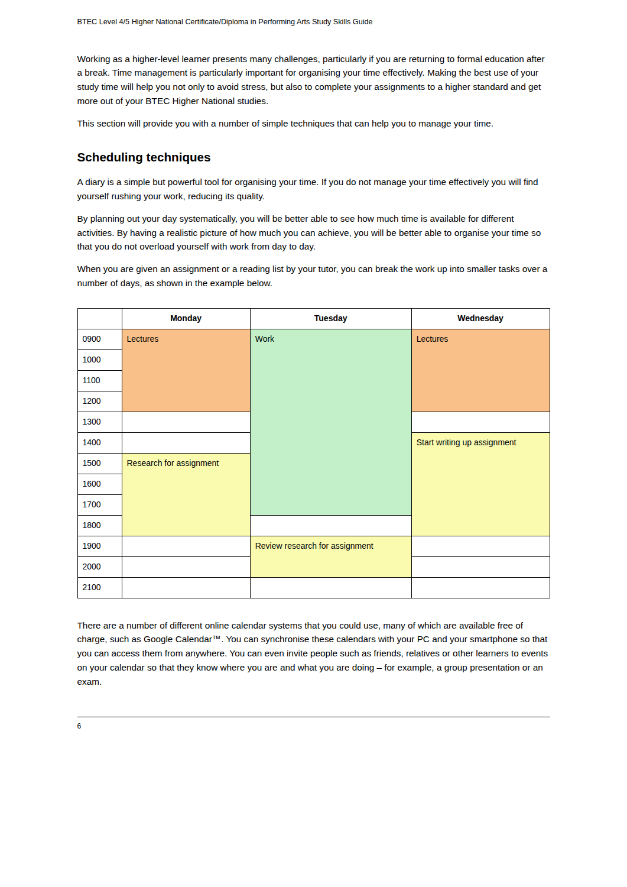BTEC Level 4/5 Higher National Certificate/Diploma in Performing Arts Study Skills Guide
Working as a higher-level learner presents many challenges, particularly if you are returning to formal education after a break. Time management is particularly important for organising your time effectively. Making the best use of your study time will help you not only to avoid stress, but also to complete your assignments to a higher standard and get more out of your BTEC Higher National studies.
This section will provide you with a number of simple techniques that can help you to manage your time.
Scheduling techniques
A diary is a simple but powerful tool for organising your time. If you do not manage your time effectively you will find yourself rushing your work, reducing its quality.
By planning out your day systematically, you will be better able to see how much time is available for different activities. By having a realistic picture of how much you can achieve, you will be better able to organise your time so that you do not overload yourself with work from day to day.
When you are given an assignment or a reading list by your tutor, you can break the work up into smaller tasks over a number of days, as shown in the example below.
| | Monday | Tuesday | Wednesday |
| --- | --- | --- | --- |
| 0900 | Lectures | Work | Lectures |
| 1000 | | | |
| 1100 | | | |
| 1200 | | | |
| 1300 | | | |
| 1400 | | | Start writing up assignment |
| 1500 | Research for assignment | | |
| 1600 | | | |
| 1700 | | | |
| 1800 | | | |
| 1900 | | Review research for assignment | |
| 2000 | | | |
| 2100 | | | |
There are a number of different online calendar systems that you could use, many of which are available free of charge, such as Google Calendar™. You can synchronise these calendars with your PC and your smartphone so that you can access them from anywhere. You can even invite people such as friends, relatives or other learners to events on your calendar so that they know where you are and what you are doing – for example, a group presentation or an exam.
6